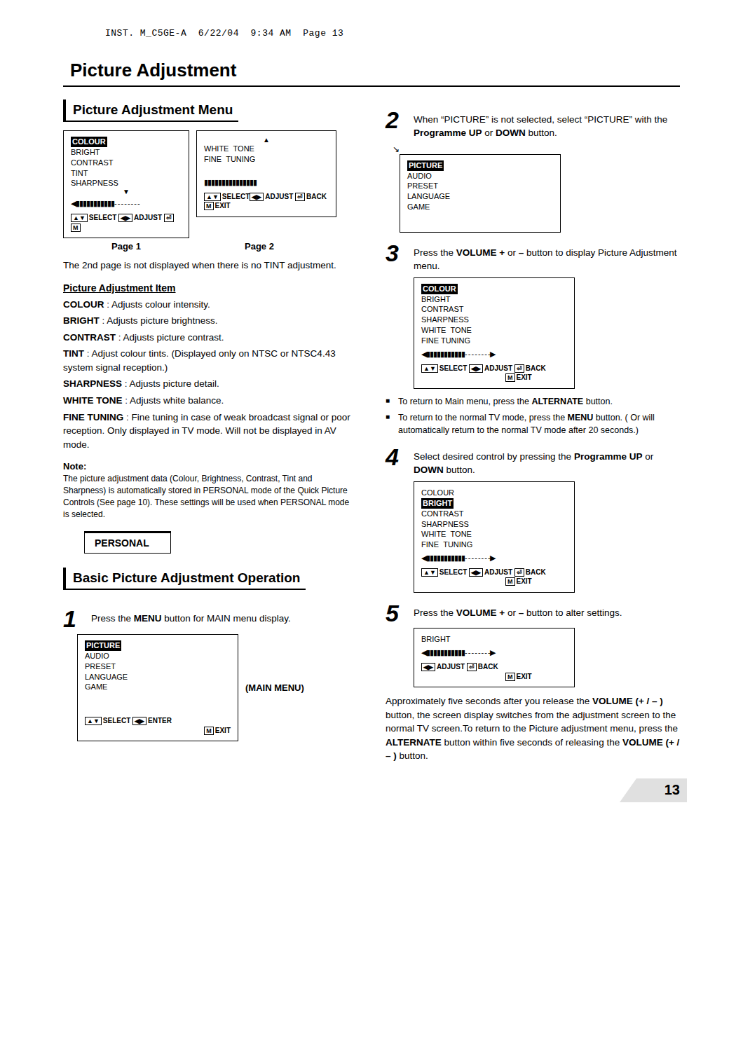INST. M_C5GE-A 6/22/04 9:34 AM Page 13
Picture Adjustment
Picture Adjustment Menu
COLOUR
BRIGHT
CONTRAST
TINT
SHARPNESS
▼
◀▮▮▮▮▮▮▮▮▮▮▮- - - - - - - -
▲▼SELECT ◀▶ADJUST ⏎
M
▲
WHITE TONE
FINE TUNING
▮▮▮▮▮▮▮▮▮▮▮▮▮▮▮
▲▼SELECT◀▶ADJUST ⏎BACK
MEXIT
Page 1
Page 2
The 2nd page is not displayed when there is no TINT adjustment.
Picture Adjustment Item
COLOUR : Adjusts colour intensity.
BRIGHT : Adjusts picture brightness.
CONTRAST : Adjusts picture contrast.
TINT : Adjust colour tints. (Displayed only on NTSC or NTSC4.43 system signal reception.)
SHARPNESS : Adjusts picture detail.
WHITE TONE : Adjusts white balance.
FINE TUNING : Fine tuning in case of weak broadcast signal or poor reception. Only displayed in TV mode. Will not be displayed in AV mode.
Note:
The picture adjustment data (Colour, Brightness, Contrast, Tint and Sharpness) is automatically stored in PERSONAL mode of the Quick Picture Controls (See page 10). These settings will be used when PERSONAL mode is selected.
PERSONAL
Basic Picture Adjustment Operation
1
Press the MENU button for MAIN menu display.
PICTURE
AUDIO
PRESET
LANGUAGE
GAME
▲▼SELECT ◀▶ENTER
MEXIT
(MAIN MENU)
2
When “PICTURE” is not selected, select “PICTURE” with the Programme UP or DOWN button.
↘
PICTURE
AUDIO
PRESET
LANGUAGE
GAME
3
Press the VOLUME + or – button to display Picture Adjustment menu.
COLOUR
BRIGHT
CONTRAST
SHARPNESS
WHITE TONE
FINE TUNING
◀▮▮▮▮▮▮▮▮▮▮▮- - - - - - - -▶
▲▼SELECT ◀▶ADJUST ⏎BACK
MEXIT
To return to Main menu, press the ALTERNATE button.
To return to the normal TV mode, press the MENU button. ( Or will automatically return to the normal TV mode after 20 seconds.)
4
Select desired control by pressing the Programme UP or DOWN button.
COLOUR
BRIGHT
CONTRAST
SHARPNESS
WHITE TONE
FINE TUNING
◀▮▮▮▮▮▮▮▮▮▮▮- - - - - - - -▶
▲▼SELECT ◀▶ADJUST ⏎BACK
MEXIT
5
Press the VOLUME + or – button to alter settings.
BRIGHT
◀▮▮▮▮▮▮▮▮▮▮▮- - - - - - - -▶
◀▶ADJUST ⏎BACK
MEXIT
Approximately five seconds after you release the VOLUME (+ / – ) button, the screen display switches from the adjustment screen to the normal TV screen.To return to the Picture adjustment menu, press the ALTERNATE button within five seconds of releasing the VOLUME (+ / – ) button.
13